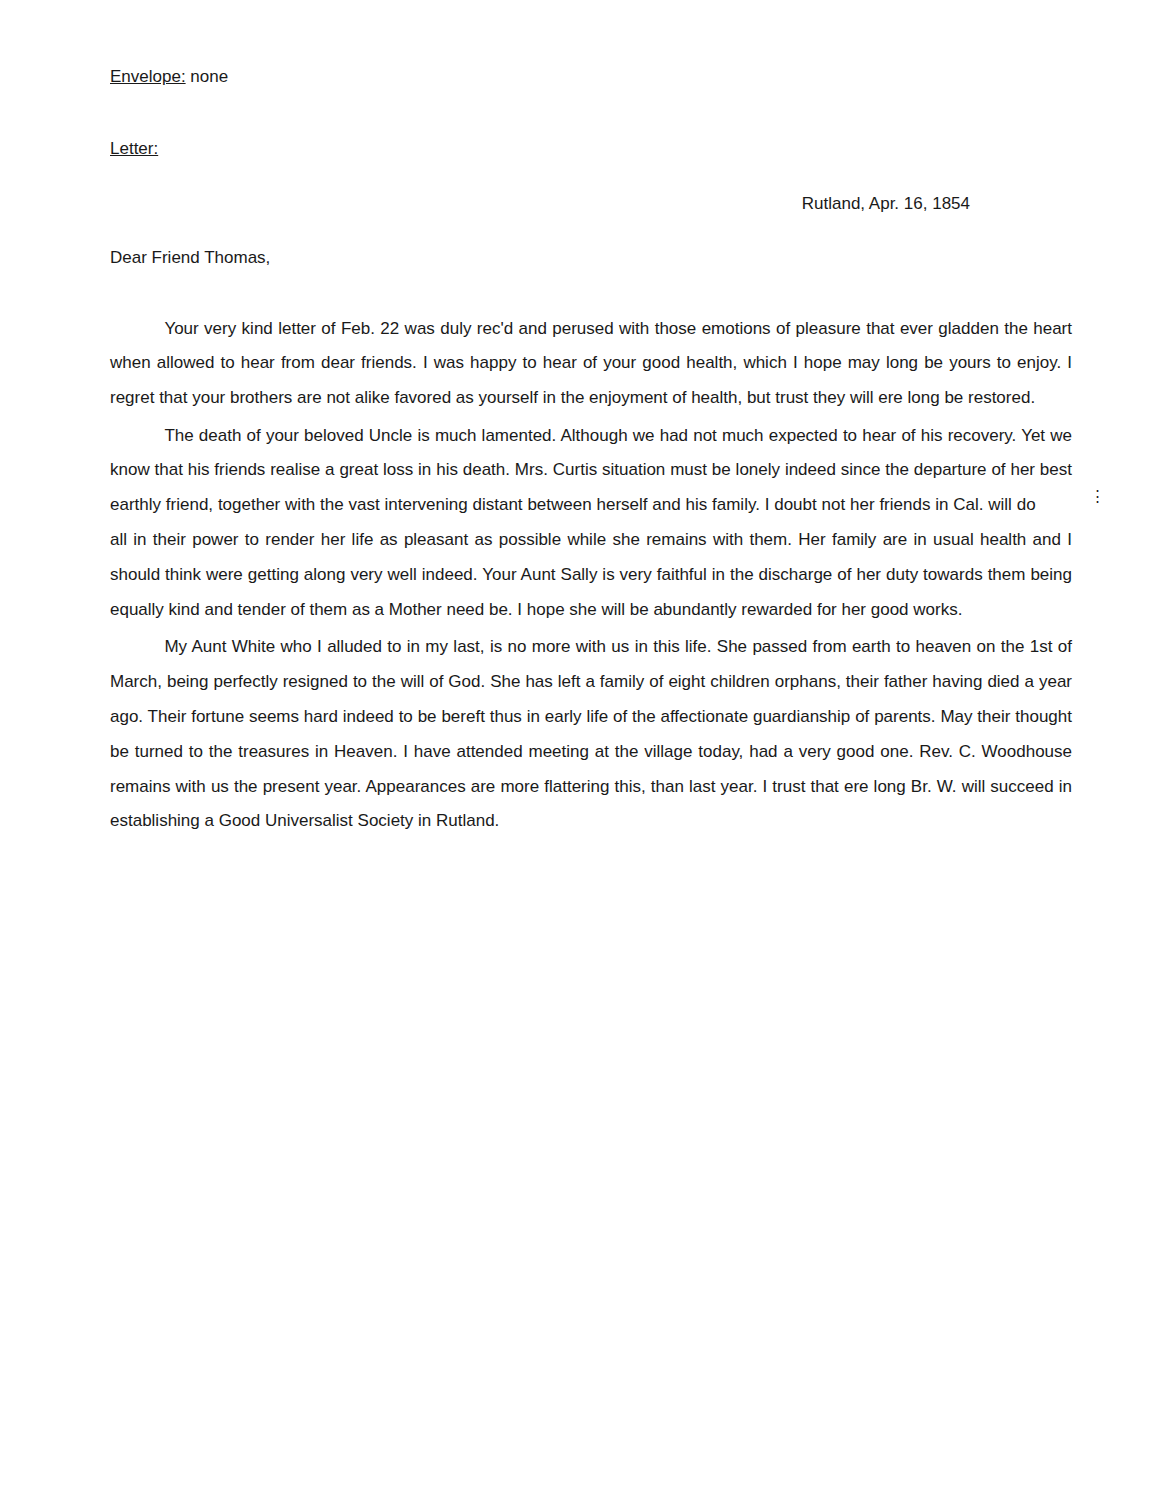Envelope: none
Letter:
Rutland, Apr. 16, 1854
Dear Friend Thomas,
Your very kind letter of Feb. 22 was duly rec'd and perused with those emotions of pleasure that ever gladden the heart when allowed to hear from dear friends. I was happy to hear of your good health, which I hope may long be yours to enjoy. I regret that your brothers are not alike favored as yourself in the enjoyment of health, but trust they will ere long be restored.
The death of your beloved Uncle is much lamented. Although we had not much expected to hear of his recovery. Yet we know that his friends realise a great loss in his death. Mrs. Curtis situation must be lonely indeed since the departure of her best earthly friend, together with the vast intervening distant ⋮ between herself and his family. I doubt not her friends in Cal. will do all in their power to render her life as pleasant as possible while she remains with them. Her family are in usual health and I should think were getting along very well indeed. Your Aunt Sally is very faithful in the discharge of her duty towards them being equally kind and tender of them as a Mother need be. I hope she will be abundantly rewarded for her good works.
My Aunt White who I alluded to in my last, is no more with us in this life. She passed from earth to heaven on the 1st of March, being perfectly resigned to the will of God. She has left a family of eight children orphans, their father having died a year ago. Their fortune seems hard indeed to be bereft thus in early life of the affectionate guardianship of parents. May their thought be turned to the treasures in Heaven. I have attended meeting at the village today, had a very good one. Rev. C. Woodhouse remains with us the present year. Appearances are more flattering this, than last year. I trust that ere long Br. W. will succeed in establishing a Good Universalist Society in Rutland.